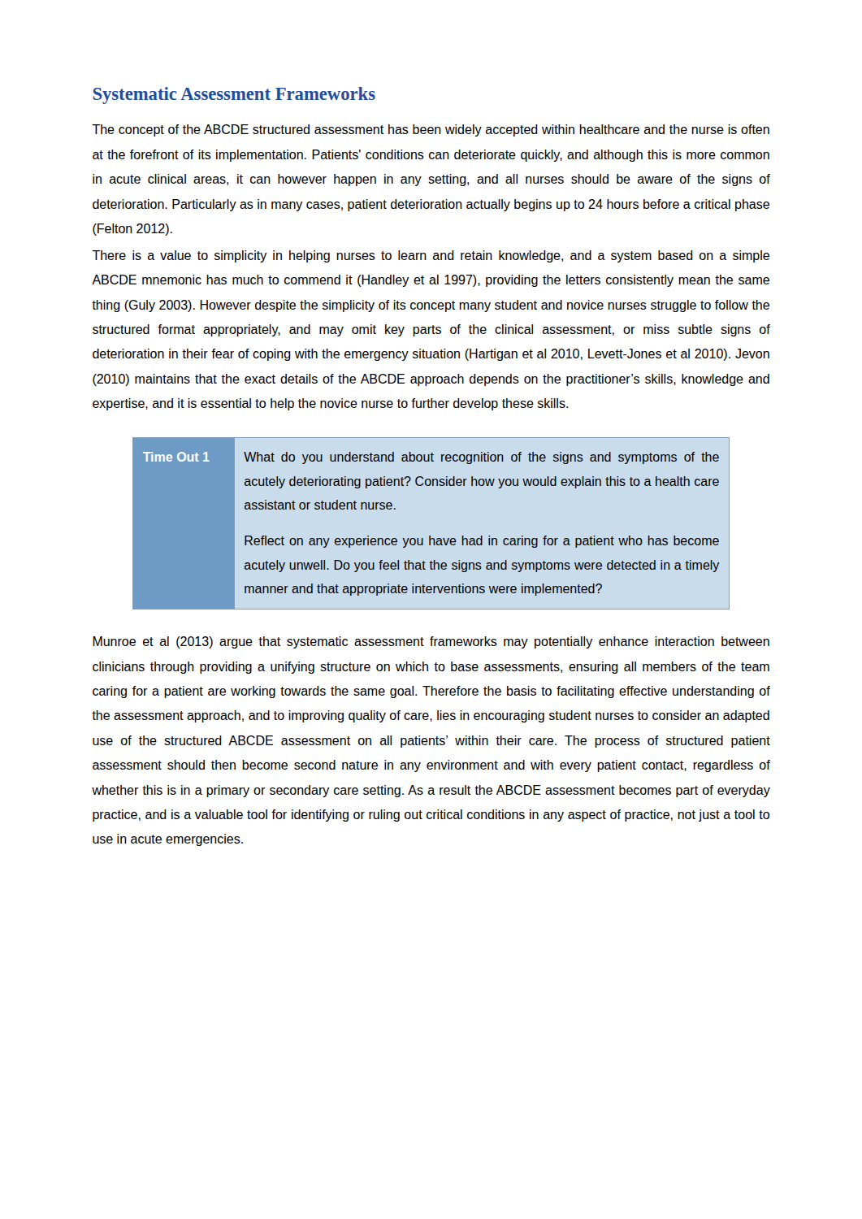Systematic Assessment Frameworks
The concept of the ABCDE structured assessment has been widely accepted within healthcare and the nurse is often at the forefront of its implementation. Patients' conditions can deteriorate quickly, and although this is more common in acute clinical areas, it can however happen in any setting, and all nurses should be aware of the signs of deterioration. Particularly as in many cases, patient deterioration actually begins up to 24 hours before a critical phase (Felton 2012).
There is a value to simplicity in helping nurses to learn and retain knowledge, and a system based on a simple ABCDE mnemonic has much to commend it (Handley et al 1997), providing the letters consistently mean the same thing (Guly 2003). However despite the simplicity of its concept many student and novice nurses struggle to follow the structured format appropriately, and may omit key parts of the clinical assessment, or miss subtle signs of deterioration in their fear of coping with the emergency situation (Hartigan et al 2010, Levett-Jones et al 2010). Jevon (2010) maintains that the exact details of the ABCDE approach depends on the practitioner’s skills, knowledge and expertise, and it is essential to help the novice nurse to further develop these skills.
| Time Out 1 | What do you understand about recognition of the signs and symptoms of the acutely deteriorating patient? Consider how you would explain this to a health care assistant or student nurse. Reflect on any experience you have had in caring for a patient who has become acutely unwell. Do you feel that the signs and symptoms were detected in a timely manner and that appropriate interventions were implemented? |
Munroe et al (2013) argue that systematic assessment frameworks may potentially enhance interaction between clinicians through providing a unifying structure on which to base assessments, ensuring all members of the team caring for a patient are working towards the same goal. Therefore the basis to facilitating effective understanding of the assessment approach, and to improving quality of care, lies in encouraging student nurses to consider an adapted use of the structured ABCDE assessment on all patients’ within their care. The process of structured patient assessment should then become second nature in any environment and with every patient contact, regardless of whether this is in a primary or secondary care setting. As a result the ABCDE assessment becomes part of everyday practice, and is a valuable tool for identifying or ruling out critical conditions in any aspect of practice, not just a tool to use in acute emergencies.